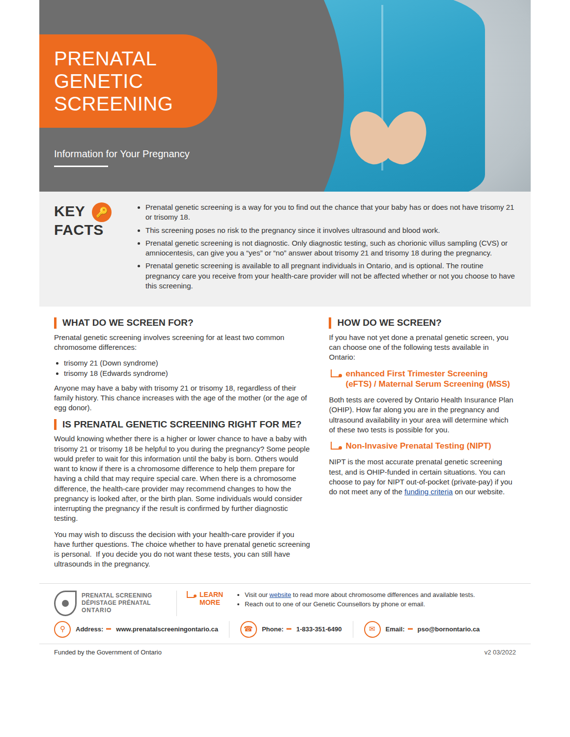Prenatal
Genetic
Screening
Information for Your Pregnancy
KEY 🔑
FACTS
Prenatal genetic screening is a way for you to find out the chance that your baby has or does not have trisomy 21 or trisomy 18.
This screening poses no risk to the pregnancy since it involves ultrasound and blood work.
Prenatal genetic screening is not diagnostic. Only diagnostic testing, such as chorionic villus sampling (CVS) or amniocentesis, can give you a “yes” or “no” answer about trisomy 21 and trisomy 18 during the pregnancy.
Prenatal genetic screening is available to all pregnant individuals in Ontario, and is optional. The routine pregnancy care you receive from your health-care provider will not be affected whether or not you choose to have this screening.
What do we screen for?
Prenatal genetic screening involves screening for at least two common chromosome differences:
trisomy 21 (Down syndrome)
trisomy 18 (Edwards syndrome)
Anyone may have a baby with trisomy 21 or trisomy 18, regardless of their family history. This chance increases with the age of the mother (or the age of egg donor).
Is prenatal genetic screening right for me?
Would knowing whether there is a higher or lower chance to have a baby with trisomy 21 or trisomy 18 be helpful to you during the pregnancy? Some people would prefer to wait for this information until the baby is born. Others would want to know if there is a chromosome difference to help them prepare for having a child that may require special care. When there is a chromosome difference, the health-care provider may recommend changes to how the pregnancy is looked after, or the birth plan. Some individuals would consider interrupting the pregnancy if the result is confirmed by further diagnostic testing.
You may wish to discuss the decision with your health-care provider if you have further questions. The choice whether to have prenatal genetic screening is personal. If you decide you do not want these tests, you can still have ultrasounds in the pregnancy.
How do we screen?
If you have not yet done a prenatal genetic screen, you can choose one of the following tests available in Ontario:
enhanced First Trimester Screening (eFTS) / Maternal Serum Screening (MSS)
Both tests are covered by Ontario Health Insurance Plan (OHIP). How far along you are in the pregnancy and ultrasound availability in your area will determine which of these two tests is possible for you.
Non-Invasive Prenatal Testing (NIPT)
NIPT is the most accurate prenatal genetic screening test, and is OHIP-funded in certain situations. You can choose to pay for NIPT out-of-pocket (private-pay) if you do not meet any of the funding criteria on our website.
PRENATAL SCREENING
DÉPISTAGE PRÉNATAL
ONTARIO
Learn
More
Visit our website to read more about chromosome differences and available tests.
Reach out to one of our Genetic Counsellors by phone or email.
⚲
Address:
www.prenatalscreeningontario.ca
☎
Phone:
1-833-351-6490
✉
Email:
pso@bornontario.ca
Funded by the Government of Ontario
v2 03/2022